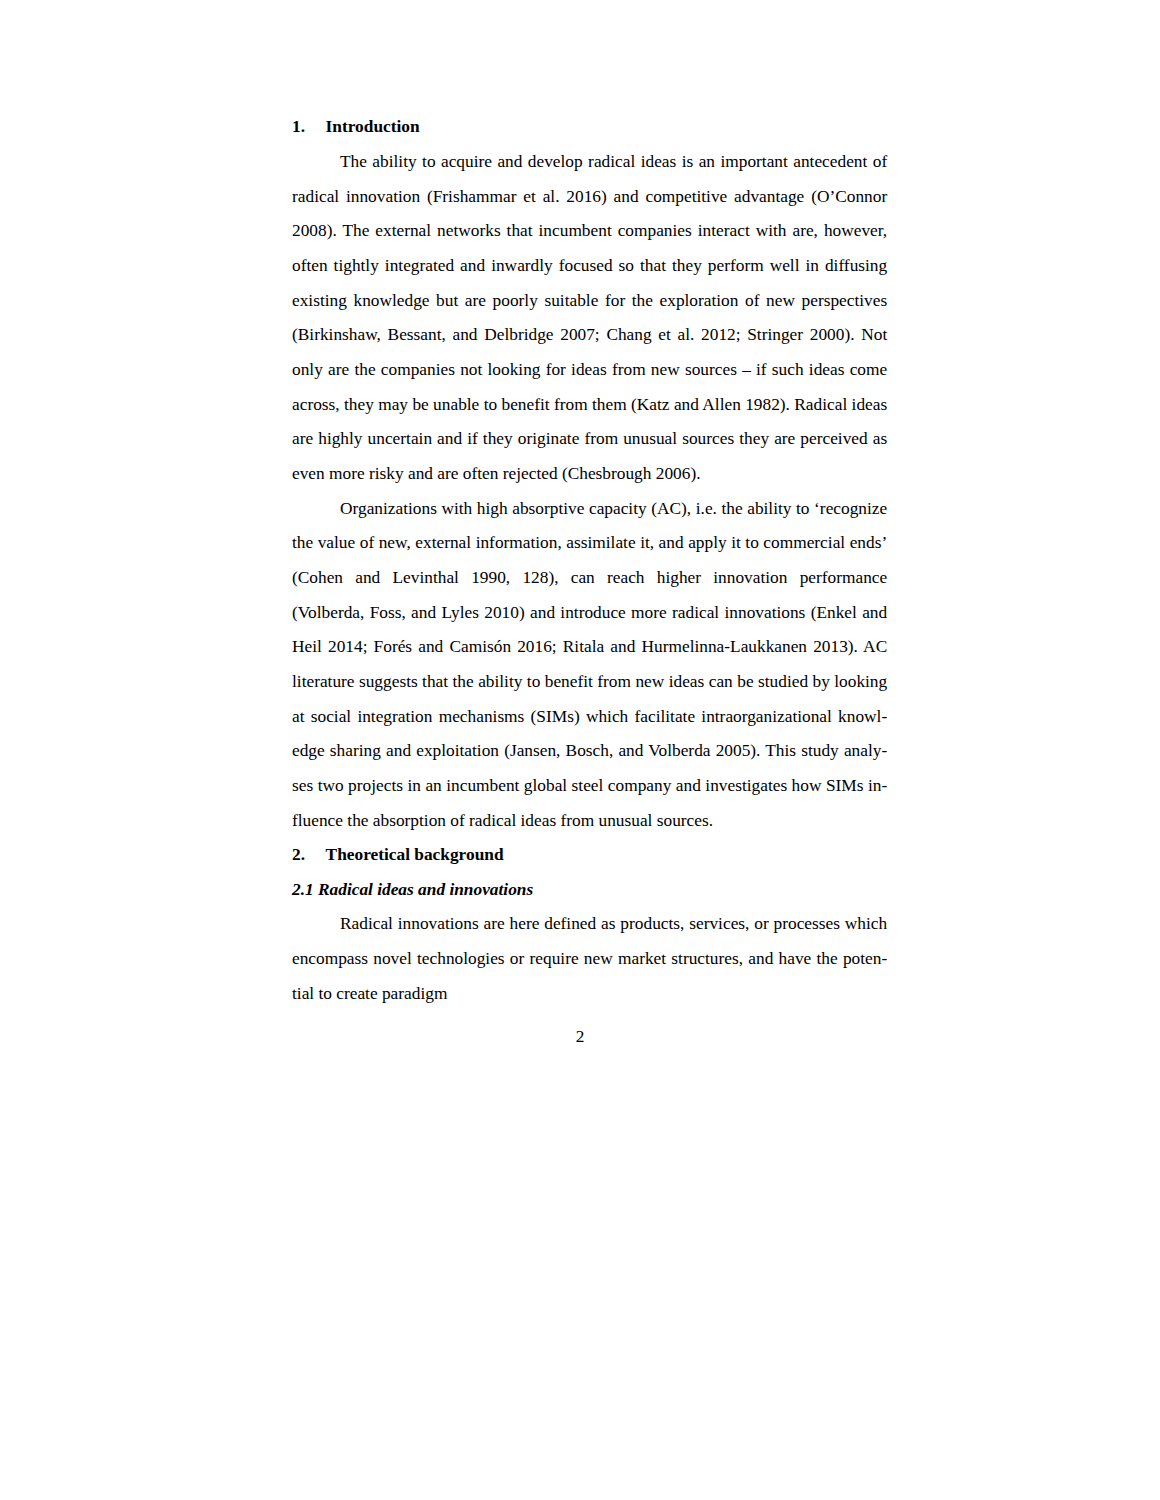1. Introduction
The ability to acquire and develop radical ideas is an important antecedent of radical innovation (Frishammar et al. 2016) and competitive advantage (O’Connor 2008). The external networks that incumbent companies interact with are, however, often tightly integrated and inwardly focused so that they perform well in diffusing existing knowledge but are poorly suitable for the exploration of new perspectives (Birkinshaw, Bessant, and Delbridge 2007; Chang et al. 2012; Stringer 2000). Not only are the companies not looking for ideas from new sources – if such ideas come across, they may be unable to benefit from them (Katz and Allen 1982). Radical ideas are highly uncertain and if they originate from unusual sources they are perceived as even more risky and are often rejected (Chesbrough 2006).
Organizations with high absorptive capacity (AC), i.e. the ability to ‘recognize the value of new, external information, assimilate it, and apply it to commercial ends’ (Cohen and Levinthal 1990, 128), can reach higher innovation performance (Volberda, Foss, and Lyles 2010) and introduce more radical innovations (Enkel and Heil 2014; Forés and Camisón 2016; Ritala and Hurmelinna-Laukkanen 2013). AC literature suggests that the ability to benefit from new ideas can be studied by looking at social integration mechanisms (SIMs) which facilitate intraorganizational knowledge sharing and exploitation (Jansen, Bosch, and Volberda 2005). This study analyses two projects in an incumbent global steel company and investigates how SIMs influence the absorption of radical ideas from unusual sources.
2. Theoretical background
2.1 Radical ideas and innovations
Radical innovations are here defined as products, services, or processes which encompass novel technologies or require new market structures, and have the potential to create paradigm
2